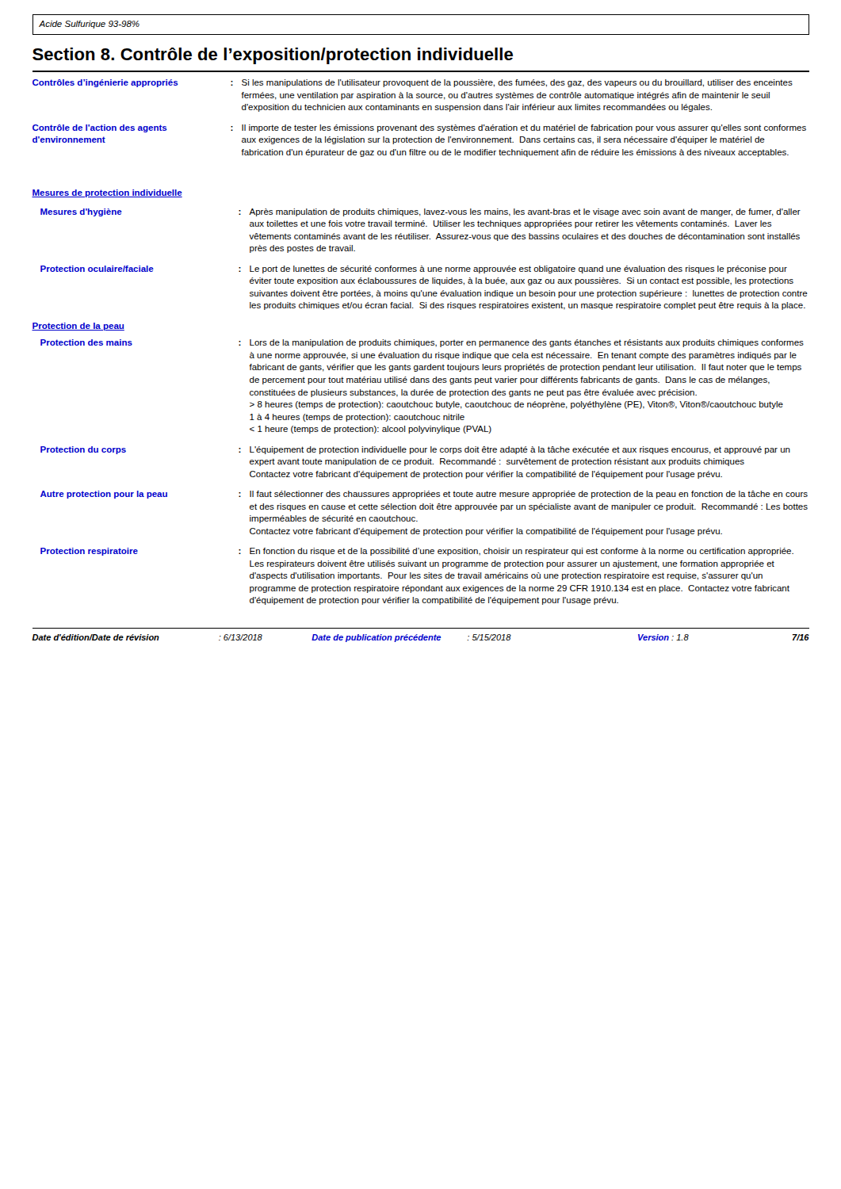Acide Sulfurique 93-98%
Section 8. Contrôle de l’exposition/protection individuelle
| Contrôles d’ingénierie appropriés | : | Si les manipulations de l'utilisateur provoquent de la poussière, des fumées, des gaz, des vapeurs ou du brouillard, utiliser des enceintes fermées, une ventilation par aspiration à la source, ou d'autres systèmes de contrôle automatique intégrés afin de maintenir le seuil d'exposition du technicien aux contaminants en suspension dans l'air inférieur aux limites recommandées ou légales. |
| Contrôle de l'action des agents d'environnement | : | Il importe de tester les émissions provenant des systèmes d'aération et du matériel de fabrication pour vous assurer qu'elles sont conformes aux exigences de la législation sur la protection de l'environnement. Dans certains cas, il sera nécessaire d'équiper le matériel de fabrication d'un épurateur de gaz ou d'un filtre ou de le modifier techniquement afin de réduire les émissions à des niveaux acceptables. |
Mesures de protection individuelle
| Mesures d'hygiène | : | Après manipulation de produits chimiques, lavez-vous les mains, les avant-bras et le visage avec soin avant de manger, de fumer, d'aller aux toilettes et une fois votre travail terminé. Utiliser les techniques appropriées pour retirer les vêtements contaminés. Laver les vêtements contaminés avant de les réutiliser. Assurez-vous que des bassins oculaires et des douches de décontamination sont installés près des postes de travail. |
| Protection oculaire/faciale | : | Le port de lunettes de sécurité conformes à une norme approuvée est obligatoire quand une évaluation des risques le préconise pour éviter toute exposition aux éclaboussures de liquides, à la buée, aux gaz ou aux poussières. Si un contact est possible, les protections suivantes doivent être portées, à moins qu'une évaluation indique un besoin pour une protection supérieure : lunettes de protection contre les produits chimiques et/ou écran facial. Si des risques respiratoires existent, un masque respiratoire complet peut être requis à la place. |
Protection de la peau
| Protection des mains | : | Lors de la manipulation de produits chimiques, porter en permanence des gants étanches et résistants aux produits chimiques conformes à une norme approuvée, si une évaluation du risque indique que cela est nécessaire. En tenant compte des paramètres indiqués par le fabricant de gants, vérifier que les gants gardent toujours leurs propriétés de protection pendant leur utilisation. Il faut noter que le temps de percement pour tout matériau utilisé dans des gants peut varier pour différents fabricants de gants. Dans le cas de mélanges, constituées de plusieurs substances, la durée de protection des gants ne peut pas être évaluée avec précision. > 8 heures (temps de protection): caoutchouc butyle, caoutchouc de néoprène, polyéthylène (PE), Viton®, Viton®/caoutchouc butyle 1 à 4 heures (temps de protection): caoutchouc nitrile < 1 heure (temps de protection): alcool polyvinylique (PVAL) |
| Protection du corps | : | L'équipement de protection individuelle pour le corps doit être adapté à la tâche exécutée et aux risques encourus, et approuvé par un expert avant toute manipulation de ce produit. Recommandé : survêtement de protection résistant aux produits chimiques Contactez votre fabricant d'équipement de protection pour vérifier la compatibilité de l'équipement pour l'usage prévu. |
| Autre protection pour la peau | : | Il faut sélectionner des chaussures appropriées et toute autre mesure appropriée de protection de la peau en fonction de la tâche en cours et des risques en cause et cette sélection doit être approuvée par un spécialiste avant de manipuler ce produit. Recommandé : Les bottes imperméables de sécurité en caoutchouc. Contactez votre fabricant d'équipement de protection pour vérifier la compatibilité de l'équipement pour l'usage prévu. |
| Protection respiratoire | : | En fonction du risque et de la possibilité d’une exposition, choisir un respirateur qui est conforme à la norme ou certification appropriée. Les respirateurs doivent être utilisés suivant un programme de protection pour assurer un ajustement, une formation appropriée et d'aspects d'utilisation importants. Pour les sites de travail américains où une protection respiratoire est requise, s'assurer qu'un programme de protection respiratoire répondant aux exigences de la norme 29 CFR 1910.134 est en place. Contactez votre fabricant d'équipement de protection pour vérifier la compatibilité de l'équipement pour l'usage prévu. |
| Date d'édition/Date de révision | : 6/13/2018 | Date de publication précédente | : 5/15/2018 | Version | : 1.8 | 7/16 |